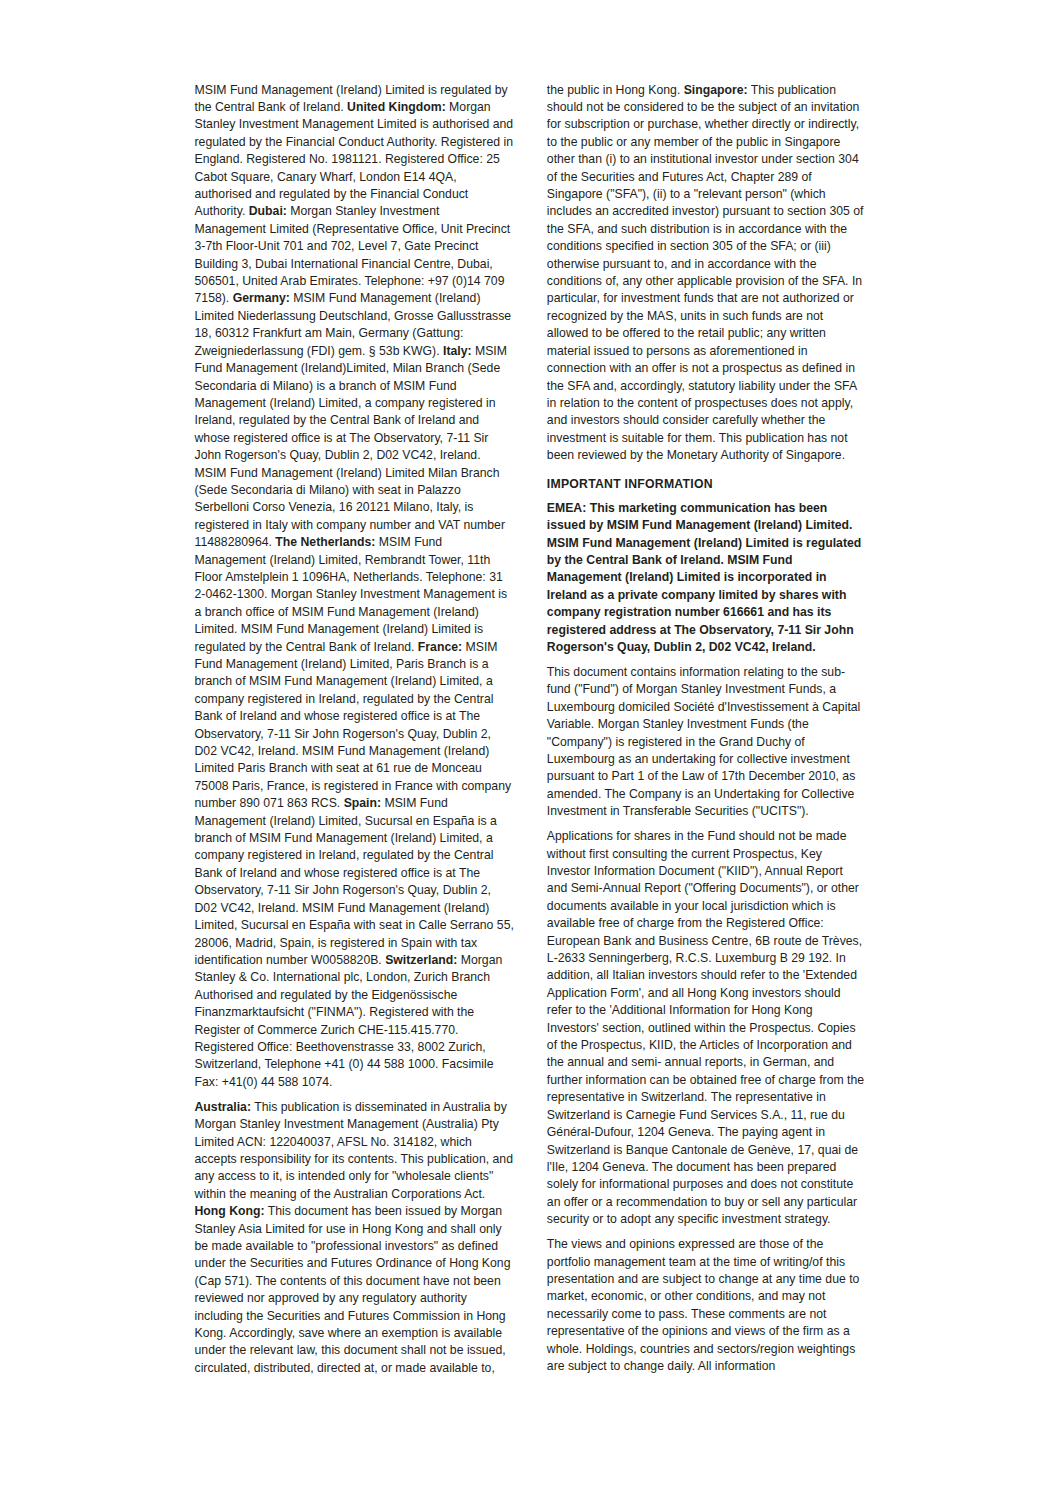MSIM Fund Management (Ireland) Limited is regulated by the Central Bank of Ireland. United Kingdom: Morgan Stanley Investment Management Limited is authorised and regulated by the Financial Conduct Authority. Registered in England. Registered No. 1981121. Registered Office: 25 Cabot Square, Canary Wharf, London E14 4QA, authorised and regulated by the Financial Conduct Authority. Dubai: Morgan Stanley Investment Management Limited (Representative Office, Unit Precinct 3-7th Floor-Unit 701 and 702, Level 7, Gate Precinct Building 3, Dubai International Financial Centre, Dubai, 506501, United Arab Emirates. Telephone: +97 (0)14 709 7158). Germany: MSIM Fund Management (Ireland) Limited Niederlassung Deutschland, Grosse Gallusstrasse 18, 60312 Frankfurt am Main, Germany (Gattung: Zweigniederlassung (FDI) gem. § 53b KWG). Italy: MSIM Fund Management (Ireland)Limited, Milan Branch (Sede Secondaria di Milano) is a branch of MSIM Fund Management (Ireland) Limited, a company registered in Ireland, regulated by the Central Bank of Ireland and whose registered office is at The Observatory, 7-11 Sir John Rogerson's Quay, Dublin 2, D02 VC42, Ireland. MSIM Fund Management (Ireland) Limited Milan Branch (Sede Secondaria di Milano) with seat in Palazzo Serbelloni Corso Venezia, 16 20121 Milano, Italy, is registered in Italy with company number and VAT number 11488280964. The Netherlands: MSIM Fund Management (Ireland) Limited, Rembrandt Tower, 11th Floor Amstelplein 1 1096HA, Netherlands. Telephone: 31 2-0462-1300. Morgan Stanley Investment Management is a branch office of MSIM Fund Management (Ireland) Limited. MSIM Fund Management (Ireland) Limited is regulated by the Central Bank of Ireland. France: MSIM Fund Management (Ireland) Limited, Paris Branch is a branch of MSIM Fund Management (Ireland) Limited, a company registered in Ireland, regulated by the Central Bank of Ireland and whose registered office is at The Observatory, 7-11 Sir John Rogerson's Quay, Dublin 2, D02 VC42, Ireland. MSIM Fund Management (Ireland) Limited Paris Branch with seat at 61 rue de Monceau 75008 Paris, France, is registered in France with company number 890 071 863 RCS. Spain: MSIM Fund Management (Ireland) Limited, Sucursal en España is a branch of MSIM Fund Management (Ireland) Limited, a company registered in Ireland, regulated by the Central Bank of Ireland and whose registered office is at The Observatory, 7-11 Sir John Rogerson's Quay, Dublin 2, D02 VC42, Ireland. MSIM Fund Management (Ireland) Limited, Sucursal en España with seat in Calle Serrano 55, 28006, Madrid, Spain, is registered in Spain with tax identification number W0058820B. Switzerland: Morgan Stanley & Co. International plc, London, Zurich Branch Authorised and regulated by the Eidgenössische Finanzmarktaufsicht ("FINMA"). Registered with the Register of Commerce Zurich CHE-115.415.770. Registered Office: Beethovenstrasse 33, 8002 Zurich, Switzerland, Telephone +41 (0) 44 588 1000. Facsimile Fax: +41(0) 44 588 1074.
Australia: This publication is disseminated in Australia by Morgan Stanley Investment Management (Australia) Pty Limited ACN: 122040037, AFSL No. 314182, which accepts responsibility for its contents. This publication, and any access to it, is intended only for "wholesale clients" within the meaning of the Australian Corporations Act. Hong Kong: This document has been issued by Morgan Stanley Asia Limited for use in Hong Kong and shall only be made available to "professional investors" as defined under the Securities and Futures Ordinance of Hong Kong (Cap 571). The contents of this document have not been reviewed nor approved by any regulatory authority including the Securities and Futures Commission in Hong Kong. Accordingly, save where an exemption is available under the relevant law, this document shall not be issued, circulated, distributed, directed at, or made available to, the public in Hong Kong. Singapore: This publication should not be considered to be the subject of an invitation for subscription or purchase, whether directly or indirectly, to the public or any member of the public in Singapore other than (i) to an institutional investor under section 304 of the Securities and Futures Act, Chapter 289 of Singapore ("SFA"), (ii) to a "relevant person" (which includes an accredited investor) pursuant to section 305 of the SFA, and such distribution is in accordance with the conditions specified in section 305 of the SFA; or (iii) otherwise pursuant to, and in accordance with the conditions of, any other applicable provision of the SFA. In particular, for investment funds that are not authorized or recognized by the MAS, units in such funds are not allowed to be offered to the retail public; any written material issued to persons as aforementioned in connection with an offer is not a prospectus as defined in the SFA and, accordingly, statutory liability under the SFA in relation to the content of prospectuses does not apply, and investors should consider carefully whether the investment is suitable for them. This publication has not been reviewed by the Monetary Authority of Singapore.
Important Information
EMEA: This marketing communication has been issued by MSIM Fund Management (Ireland) Limited. MSIM Fund Management (Ireland) Limited is regulated by the Central Bank of Ireland. MSIM Fund Management (Ireland) Limited is incorporated in Ireland as a private company limited by shares with company registration number 616661 and has its registered address at The Observatory, 7-11 Sir John Rogerson's Quay, Dublin 2, D02 VC42, Ireland.
This document contains information relating to the sub-fund ("Fund") of Morgan Stanley Investment Funds, a Luxembourg domiciled Société d'Investissement à Capital Variable. Morgan Stanley Investment Funds (the "Company") is registered in the Grand Duchy of Luxembourg as an undertaking for collective investment pursuant to Part 1 of the Law of 17th December 2010, as amended. The Company is an Undertaking for Collective Investment in Transferable Securities ("UCITS").
Applications for shares in the Fund should not be made without first consulting the current Prospectus, Key Investor Information Document ("KIID"), Annual Report and Semi-Annual Report ("Offering Documents"), or other documents available in your local jurisdiction which is available free of charge from the Registered Office: European Bank and Business Centre, 6B route de Trèves, L-2633 Senningerberg, R.C.S. Luxemburg B 29 192. In addition, all Italian investors should refer to the 'Extended Application Form', and all Hong Kong investors should refer to the 'Additional Information for Hong Kong Investors' section, outlined within the Prospectus. Copies of the Prospectus, KIID, the Articles of Incorporation and the annual and semi- annual reports, in German, and further information can be obtained free of charge from the representative in Switzerland. The representative in Switzerland is Carnegie Fund Services S.A., 11, rue du Général-Dufour, 1204 Geneva. The paying agent in Switzerland is Banque Cantonale de Genève, 17, quai de l'Ile, 1204 Geneva. The document has been prepared solely for informational purposes and does not constitute an offer or a recommendation to buy or sell any particular security or to adopt any specific investment strategy.
The views and opinions expressed are those of the portfolio management team at the time of writing/of this presentation and are subject to change at any time due to market, economic, or other conditions, and may not necessarily come to pass. These comments are not representative of the opinions and views of the firm as a whole. Holdings, countries and sectors/region weightings are subject to change daily. All information